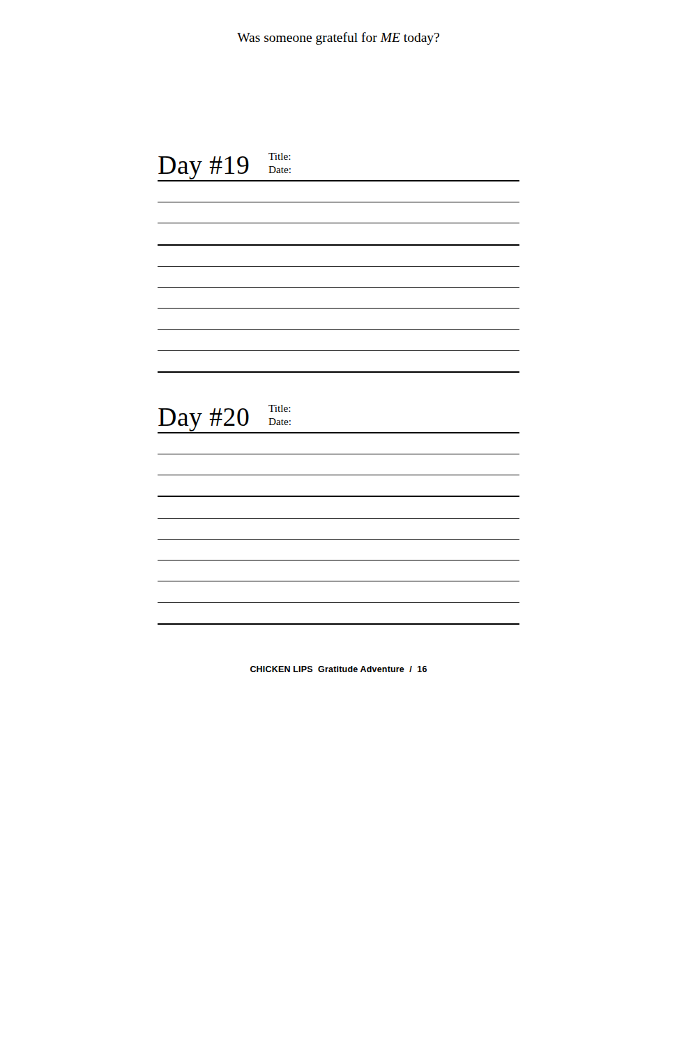Was someone grateful for ME today?
Day #19
Title:
Date:
Day #20
Title:
Date:
CHICKEN LIPS Gratitude Adventure / 16